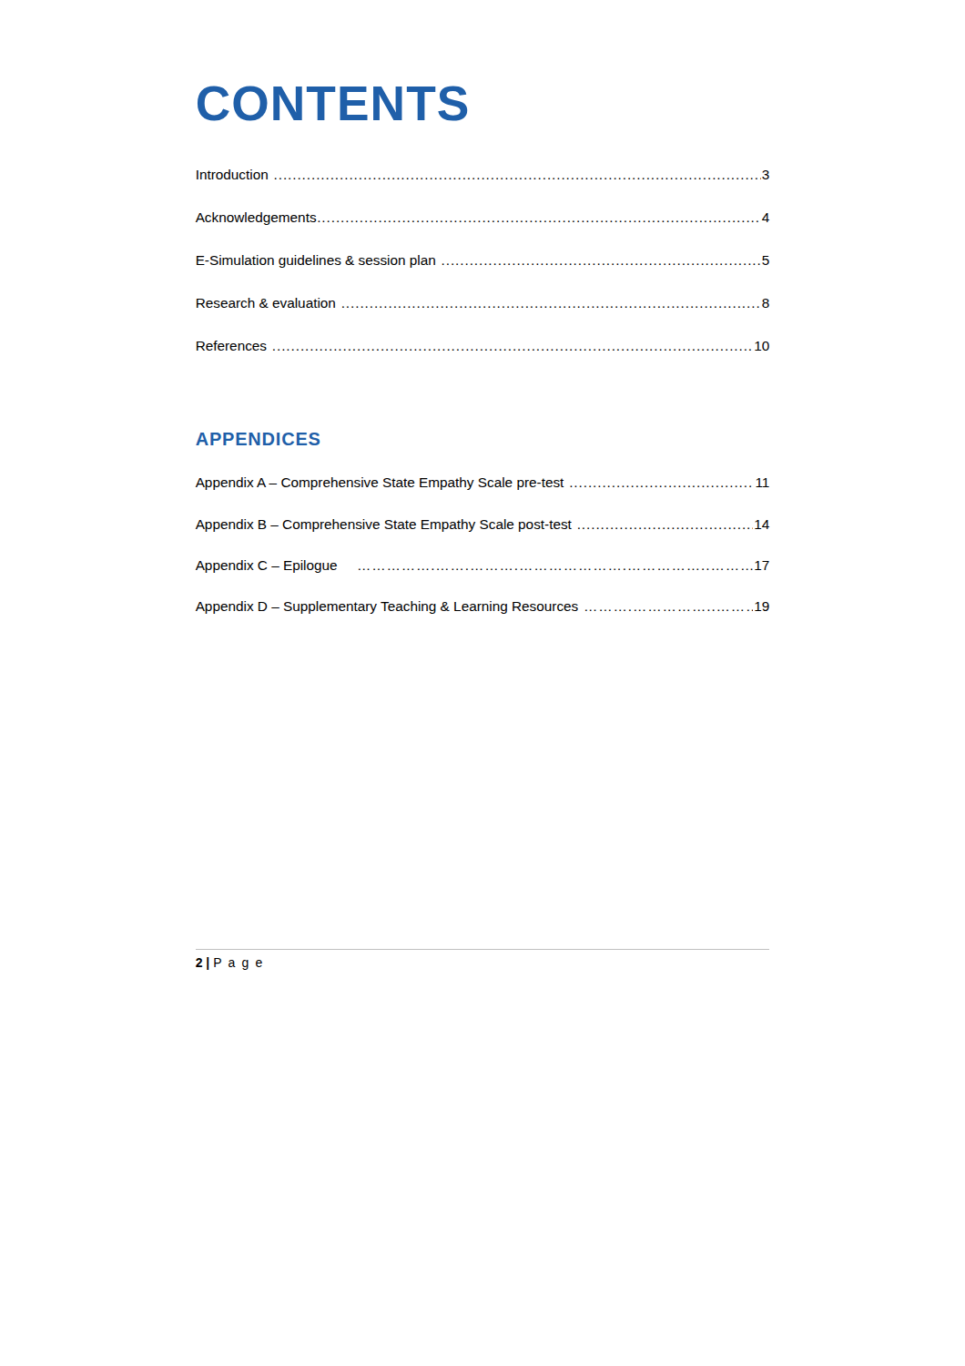CONTENTS
Introduction ................................................................................................................................. 3
Acknowledgements ..................................................................................................................... 4
E-Simulation guidelines & session plan ....................................................................................... 5
Research & evaluation ............................................................................................................... 8
References ............................................................................................................................. 10
APPENDICES
Appendix A – Comprehensive State Empathy Scale pre-test .................................................... 11
Appendix B – Comprehensive State Empathy Scale post-test .................................................. 14
Appendix C – Epilogue …………….…….……….………………….……………..…………… 17
Appendix D – Supplementary Teaching & Learning Resources ……….……………..…………… 19
2 | P a g e